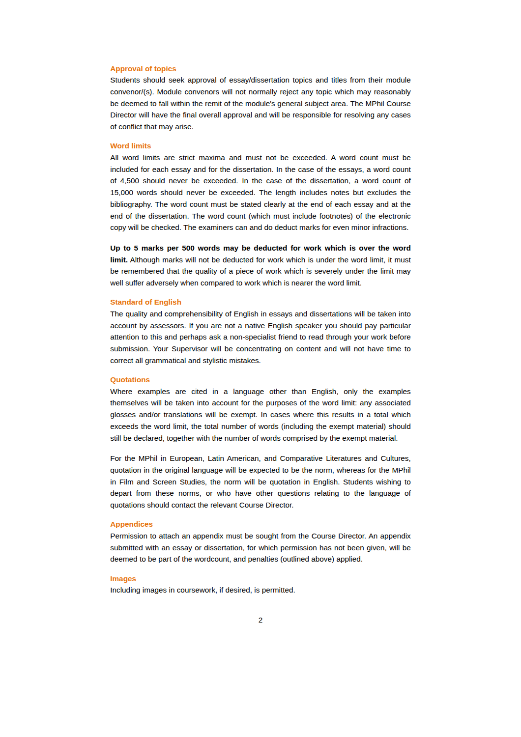Approval of topics
Students should seek approval of essay/dissertation topics and titles from their module convenor/(s). Module convenors will not normally reject any topic which may reasonably be deemed to fall within the remit of the module's general subject area. The MPhil Course Director will have the final overall approval and will be responsible for resolving any cases of conflict that may arise.
Word limits
All word limits are strict maxima and must not be exceeded. A word count must be included for each essay and for the dissertation. In the case of the essays, a word count of 4,500 should never be exceeded. In the case of the dissertation, a word count of 15,000 words should never be exceeded. The length includes notes but excludes the bibliography. The word count must be stated clearly at the end of each essay and at the end of the dissertation. The word count (which must include footnotes) of the electronic copy will be checked. The examiners can and do deduct marks for even minor infractions.
Up to 5 marks per 500 words may be deducted for work which is over the word limit. Although marks will not be deducted for work which is under the word limit, it must be remembered that the quality of a piece of work which is severely under the limit may well suffer adversely when compared to work which is nearer the word limit.
Standard of English
The quality and comprehensibility of English in essays and dissertations will be taken into account by assessors. If you are not a native English speaker you should pay particular attention to this and perhaps ask a non-specialist friend to read through your work before submission. Your Supervisor will be concentrating on content and will not have time to correct all grammatical and stylistic mistakes.
Quotations
Where examples are cited in a language other than English, only the examples themselves will be taken into account for the purposes of the word limit: any associated glosses and/or translations will be exempt. In cases where this results in a total which exceeds the word limit, the total number of words (including the exempt material) should still be declared, together with the number of words comprised by the exempt material.
For the MPhil in European, Latin American, and Comparative Literatures and Cultures, quotation in the original language will be expected to be the norm, whereas for the MPhil in Film and Screen Studies, the norm will be quotation in English. Students wishing to depart from these norms, or who have other questions relating to the language of quotations should contact the relevant Course Director.
Appendices
Permission to attach an appendix must be sought from the Course Director. An appendix submitted with an essay or dissertation, for which permission has not been given, will be deemed to be part of the wordcount, and penalties (outlined above) applied.
Images
Including images in coursework, if desired, is permitted.
2